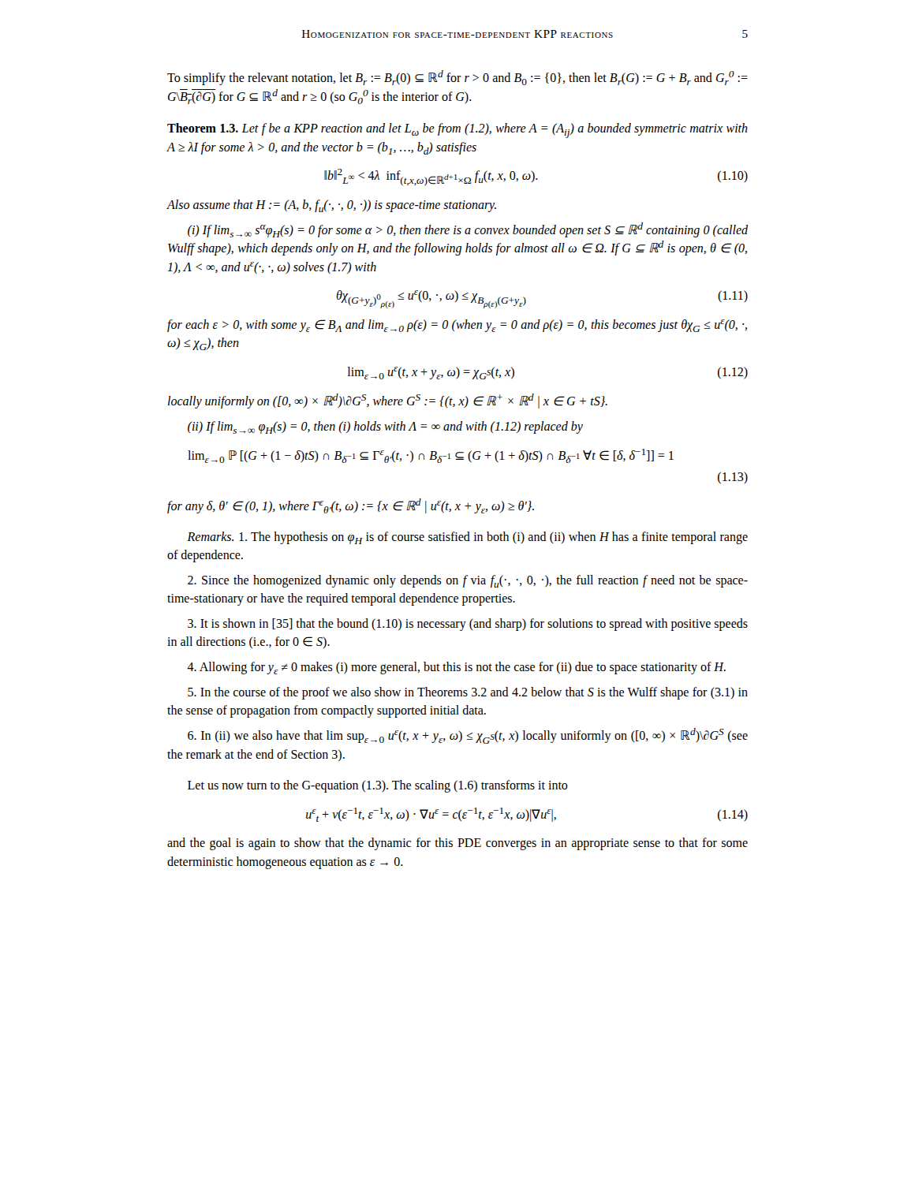Homogenization for space-time-dependent KPP reactions 5
To simplify the relevant notation, let Br := Br(0) ⊆ ℝd for r > 0 and B0 := {0}, then let Br(G) := G + Br and Gr0 := G\Br(∂G) for G ⊆ ℝd and r ≥ 0 (so G00 is the interior of G).
Theorem 1.3. Let f be a KPP reaction and let Lω be from (1.2), where A = (Aij) a bounded symmetric matrix with A ≥ λI for some λ > 0, and the vector b = (b1, …, bd) satisfies
‖b‖2L∞ < 4λ inf(t,x,ω)∈ℝd+1×Ω fu(t, x, 0, ω). (1.10)
Also assume that H := (A, b, fu(·, ·, 0, ·)) is space-time stationary.
(i) If lims→∞ sαφH(s) = 0 for some α > 0, then there is a convex bounded open set S ⊆ ℝd containing 0 (called Wulff shape), which depends only on H, and the following holds for almost all ω ∈ Ω. If G ⊆ ℝd is open, θ ∈ (0, 1), Λ < ∞, and uε(·, ·, ω) solves (1.7) with
θχ(G+yε)0ρ(ε) ≤ uε(0, ·, ω) ≤ χBρ(ε)(G+yε) (1.11)
for each ε > 0, with some yε ∈ BΛ and limε→0 ρ(ε) = 0 (when yε = 0 and ρ(ε) = 0, this becomes just θχG ≤ uε(0, ·, ω) ≤ χG), then
limε→0 uε(t, x + yε, ω) = χGS(t, x) (1.12)
locally uniformly on ([0, ∞) × ℝd)\∂GS, where GS := {(t, x) ∈ ℝ+ × ℝd | x ∈ G + tS}.
(ii) If lims→∞ φH(s) = 0, then (i) holds with Λ = ∞ and with (1.12) replaced by
limε→0 ℙ [(G + (1 − δ)tS) ∩ Bδ−1 ⊆ Γεθ′(t, ·) ∩ Bδ−1 ⊆ (G + (1 + δ)tS) ∩ Bδ−1 ∀t ∈ [δ, δ−1]] = 1
(1.13)
for any δ, θ′ ∈ (0, 1), where Γεθ′(t, ω) := {x ∈ ℝd | uε(t, x + yε, ω) ≥ θ′}.
Remarks. 1. The hypothesis on φH is of course satisfied in both (i) and (ii) when H has a finite temporal range of dependence.
2. Since the homogenized dynamic only depends on f via fu(·, ·, 0, ·), the full reaction f need not be space-time-stationary or have the required temporal dependence properties.
3. It is shown in [35] that the bound (1.10) is necessary (and sharp) for solutions to spread with positive speeds in all directions (i.e., for 0 ∈ S).
4. Allowing for yε ≠ 0 makes (i) more general, but this is not the case for (ii) due to space stationarity of H.
5. In the course of the proof we also show in Theorems 3.2 and 4.2 below that S is the Wulff shape for (3.1) in the sense of propagation from compactly supported initial data.
6. In (ii) we also have that lim supε→0 uε(t, x + yε, ω) ≤ χGS(t, x) locally uniformly on ([0, ∞) × ℝd)\∂GS (see the remark at the end of Section 3).
Let us now turn to the G-equation (1.3). The scaling (1.6) transforms it into
uεt + v(ε−1t, ε−1x, ω) · ∇uε = c(ε−1t, ε−1x, ω)|∇uε|, (1.14)
and the goal is again to show that the dynamic for this PDE converges in an appropriate sense to that for some deterministic homogeneous equation as ε → 0.